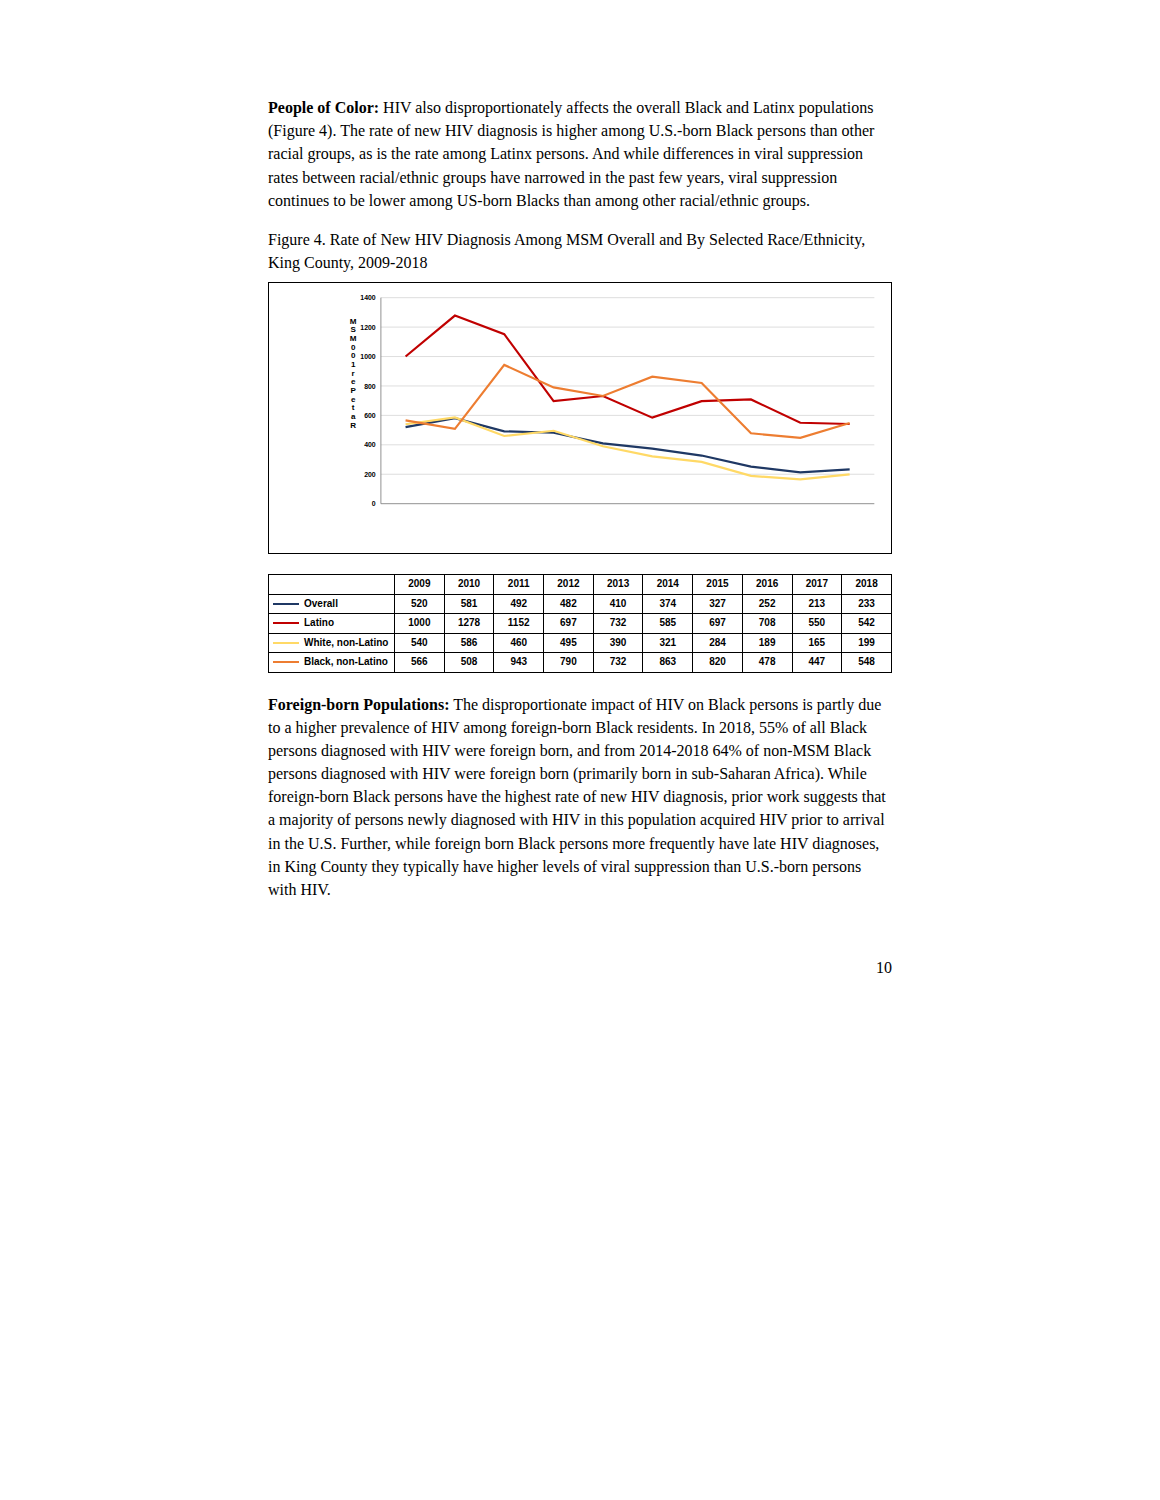People of Color: HIV also disproportionately affects the overall Black and Latinx populations (Figure 4). The rate of new HIV diagnosis is higher among U.S.-born Black persons than other racial groups, as is the rate among Latinx persons. And while differences in viral suppression rates between racial/ethnic groups have narrowed in the past few years, viral suppression continues to be lower among US-born Blacks than among other racial/ethnic groups.
Figure 4. Rate of New HIV Diagnosis Among MSM Overall and By Selected Race/Ethnicity, King County, 2009-2018
1400 1200 1000 800 600 400 200 0 M S M 0 0 1 r e P e t a R
| | 2009 | 2010 | 2011 | 2012 | 2013 | 2014 | 2015 | 2016 | 2017 | 2018 |
| --- | --- | --- | --- | --- | --- | --- | --- | --- | --- | --- |
| Overall | 520 | 581 | 492 | 482 | 410 | 374 | 327 | 252 | 213 | 233 |
| Latino | 1000 | 1278 | 1152 | 697 | 732 | 585 | 697 | 708 | 550 | 542 |
| White, non-Latino | 540 | 586 | 460 | 495 | 390 | 321 | 284 | 189 | 165 | 199 |
| Black, non-Latino | 566 | 508 | 943 | 790 | 732 | 863 | 820 | 478 | 447 | 548 |
Foreign-born Populations: The disproportionate impact of HIV on Black persons is partly due to a higher prevalence of HIV among foreign-born Black residents. In 2018, 55% of all Black persons diagnosed with HIV were foreign born, and from 2014-2018 64% of non-MSM Black persons diagnosed with HIV were foreign born (primarily born in sub-Saharan Africa). While foreign-born Black persons have the highest rate of new HIV diagnosis, prior work suggests that a majority of persons newly diagnosed with HIV in this population acquired HIV prior to arrival in the U.S. Further, while foreign born Black persons more frequently have late HIV diagnoses, in King County they typically have higher levels of viral suppression than U.S.-born persons with HIV.
10